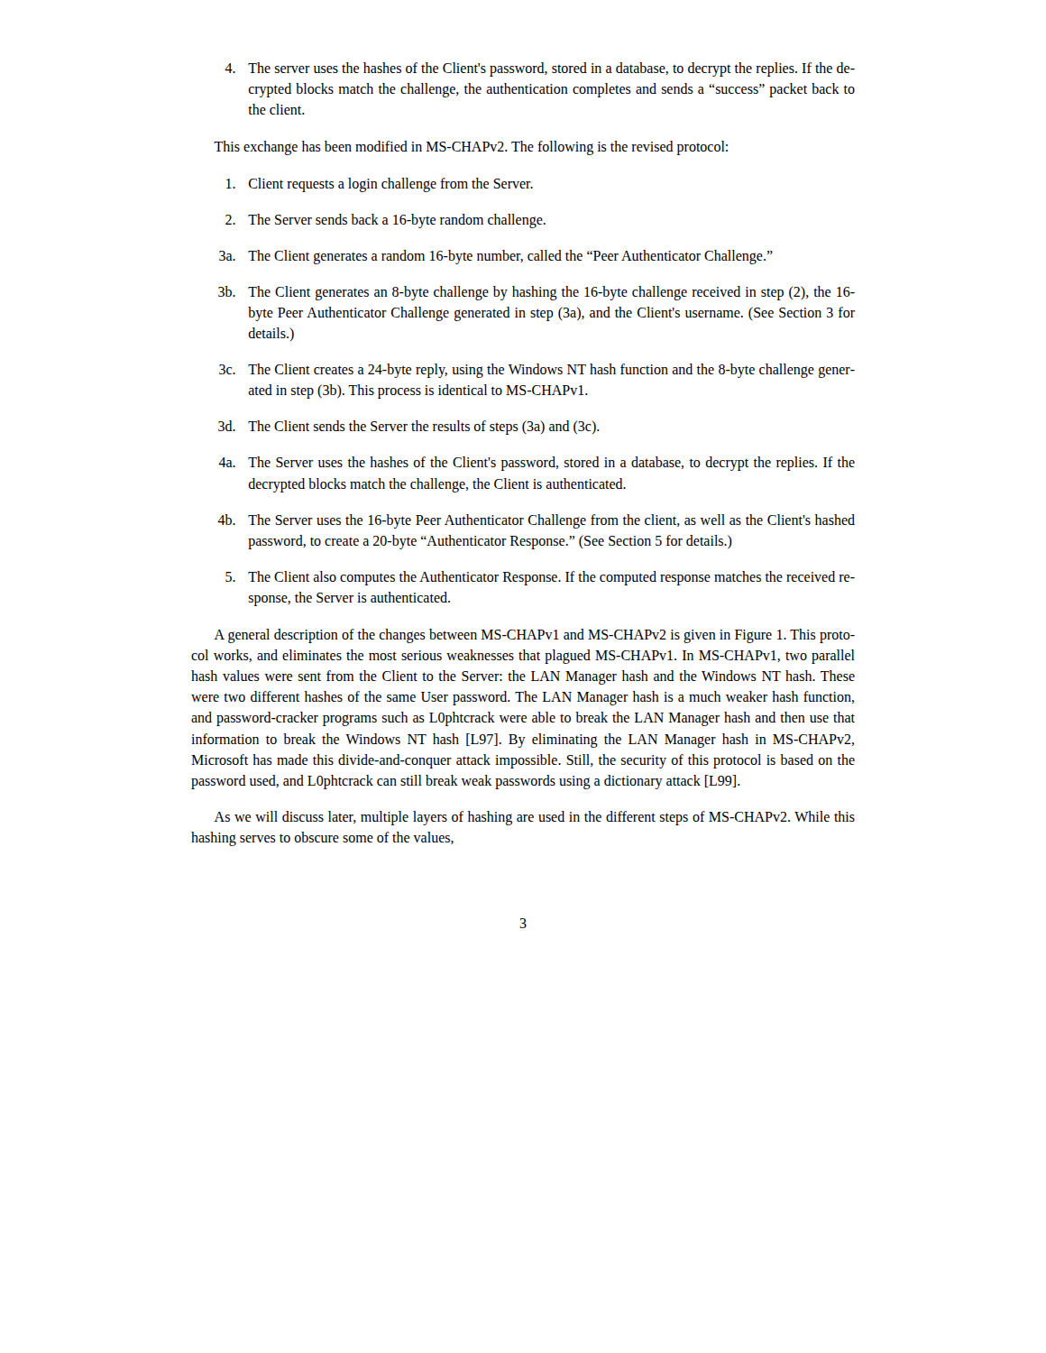4. The server uses the hashes of the Client's password, stored in a database, to decrypt the replies. If the decrypted blocks match the challenge, the authentication completes and sends a “success” packet back to the client.
This exchange has been modified in MS-CHAPv2. The following is the revised protocol:
1. Client requests a login challenge from the Server.
2. The Server sends back a 16-byte random challenge.
3a. The Client generates a random 16-byte number, called the “Peer Authenticator Challenge.”
3b. The Client generates an 8-byte challenge by hashing the 16-byte challenge received in step (2), the 16-byte Peer Authenticator Challenge generated in step (3a), and the Client's username. (See Section 3 for details.)
3c. The Client creates a 24-byte reply, using the Windows NT hash function and the 8-byte challenge generated in step (3b). This process is identical to MS-CHAPv1.
3d. The Client sends the Server the results of steps (3a) and (3c).
4a. The Server uses the hashes of the Client's password, stored in a database, to decrypt the replies. If the decrypted blocks match the challenge, the Client is authenticated.
4b. The Server uses the 16-byte Peer Authenticator Challenge from the client, as well as the Client's hashed password, to create a 20-byte “Authenticator Response.” (See Section 5 for details.)
5. The Client also computes the Authenticator Response. If the computed response matches the received response, the Server is authenticated.
A general description of the changes between MS-CHAPv1 and MS-CHAPv2 is given in Figure 1. This protocol works, and eliminates the most serious weaknesses that plagued MS-CHAPv1. In MS-CHAPv1, two parallel hash values were sent from the Client to the Server: the LAN Manager hash and the Windows NT hash. These were two different hashes of the same User password. The LAN Manager hash is a much weaker hash function, and password-cracker programs such as L0phtcrack were able to break the LAN Manager hash and then use that information to break the Windows NT hash [L97]. By eliminating the LAN Manager hash in MS-CHAPv2, Microsoft has made this divide-and-conquer attack impossible. Still, the security of this protocol is based on the password used, and L0phtcrack can still break weak passwords using a dictionary attack [L99].
As we will discuss later, multiple layers of hashing are used in the different steps of MS-CHAPv2. While this hashing serves to obscure some of the values,
3